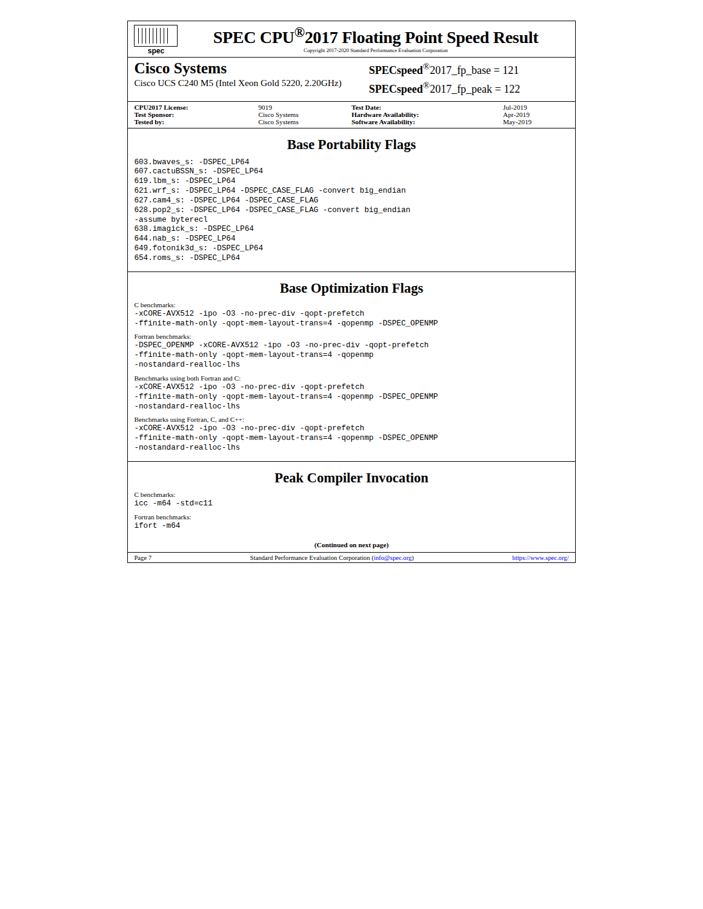spec
SPEC CPU®2017 Floating Point Speed Result
Copyright 2017-2020 Standard Performance Evaluation Corporation
Cisco Systems
Cisco UCS C240 M5 (Intel Xeon Gold 5220, 2.20GHz)
SPECspeed®2017_fp_base = 121
SPECspeed®2017_fp_peak = 122
| CPU2017 License: | 9019 |
| Test Sponsor: | Cisco Systems |
| Tested by: | Cisco Systems |
| Test Date: | Jul-2019 |
| Hardware Availability: | Apr-2019 |
| Software Availability: | May-2019 |
Base Portability Flags
603.bwaves_s: -DSPEC_LP64 607.cactuBSSN_s: -DSPEC_LP64 619.lbm_s: -DSPEC_LP64 621.wrf_s: -DSPEC_LP64 -DSPEC_CASE_FLAG -convert big_endian 627.cam4_s: -DSPEC_LP64 -DSPEC_CASE_FLAG 628.pop2_s: -DSPEC_LP64 -DSPEC_CASE_FLAG -convert big_endian -assume byterecl 638.imagick_s: -DSPEC_LP64 644.nab_s: -DSPEC_LP64 649.fotonik3d_s: -DSPEC_LP64 654.roms_s: -DSPEC_LP64
Base Optimization Flags
C benchmarks:
-xCORE-AVX512 -ipo -O3 -no-prec-div -qopt-prefetch -ffinite-math-only -qopt-mem-layout-trans=4 -qopenmp -DSPEC_OPENMP
Fortran benchmarks:
-DSPEC_OPENMP -xCORE-AVX512 -ipo -O3 -no-prec-div -qopt-prefetch -ffinite-math-only -qopt-mem-layout-trans=4 -qopenmp -nostandard-realloc-lhs
Benchmarks using both Fortran and C:
-xCORE-AVX512 -ipo -O3 -no-prec-div -qopt-prefetch -ffinite-math-only -qopt-mem-layout-trans=4 -qopenmp -DSPEC_OPENMP -nostandard-realloc-lhs
Benchmarks using Fortran, C, and C++:
-xCORE-AVX512 -ipo -O3 -no-prec-div -qopt-prefetch -ffinite-math-only -qopt-mem-layout-trans=4 -qopenmp -DSPEC_OPENMP -nostandard-realloc-lhs
Peak Compiler Invocation
C benchmarks:
icc -m64 -std=c11
Fortran benchmarks:
ifort -m64
(Continued on next page)
Page 7
https://www.spec.org/
Standard Performance Evaluation Corporation (info@spec.org)